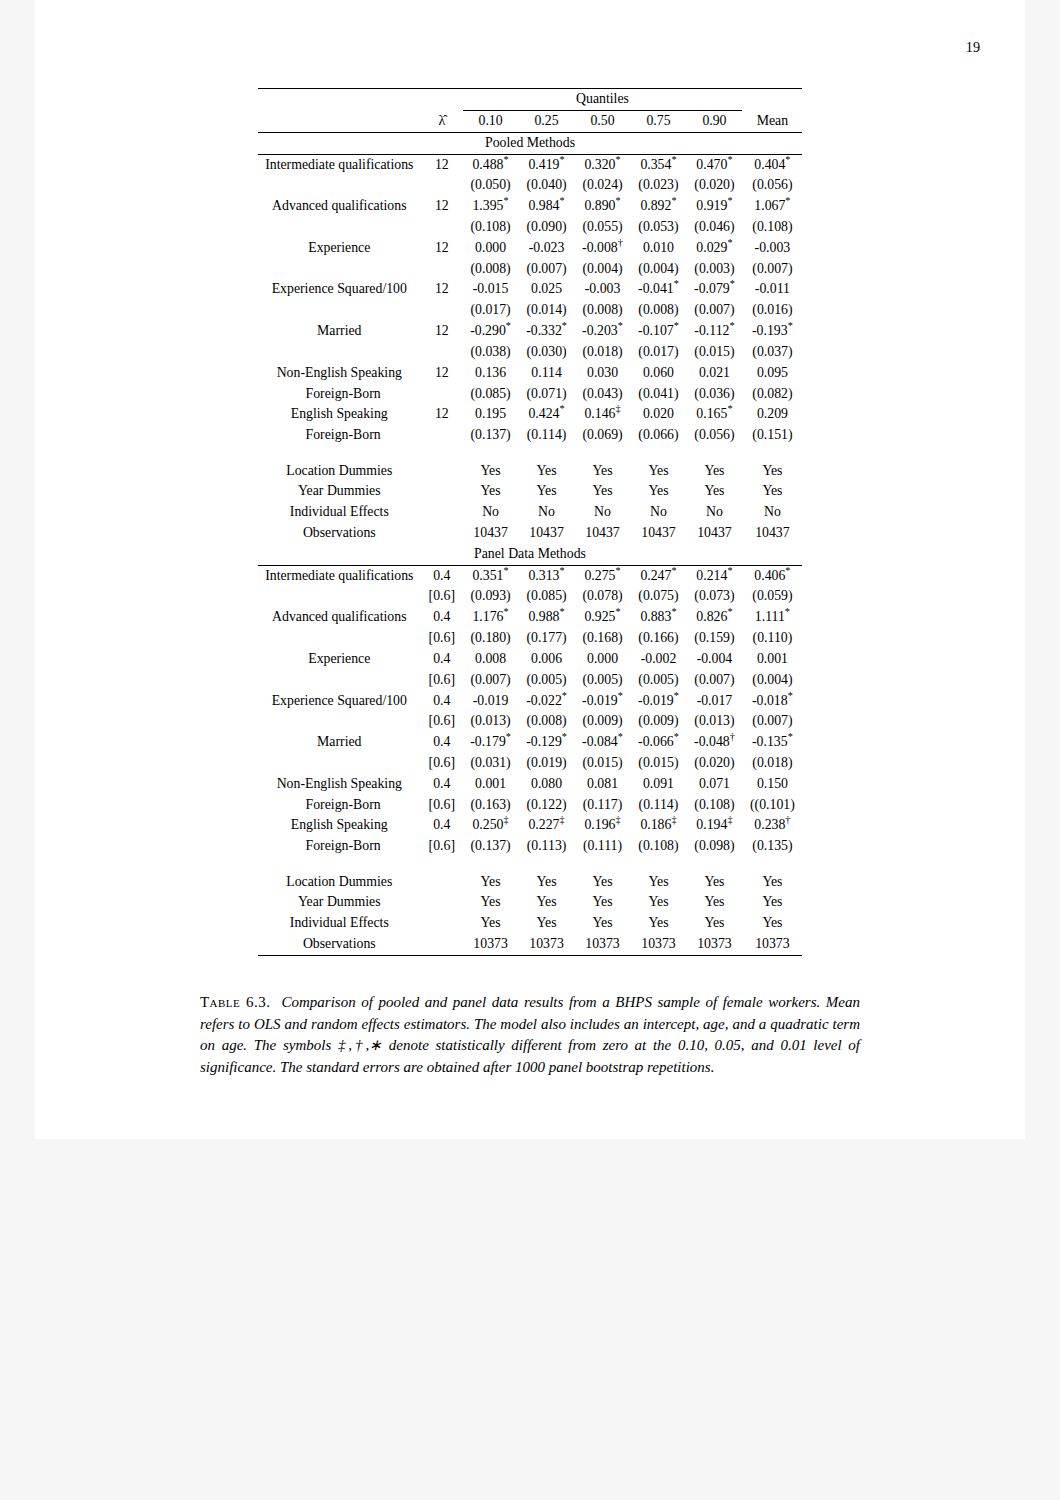19
| | | Quantiles | |
| | λ̂ | 0.10 | 0.25 | 0.50 | 0.75 | 0.90 | Mean |
| Pooled Methods |
| Intermediate qualifications | 12 | 0.488 * | 0.419 * | 0.320 * | 0.354 * | 0.470 * | 0.404 * |
| | | (0.050) | (0.040) | (0.024) | (0.023) | (0.020) | (0.056) |
| Advanced qualifications | 12 | 1.395 * | 0.984 * | 0.890 * | 0.892 * | 0.919 * | 1.067 * |
| | | (0.108) | (0.090) | (0.055) | (0.053) | (0.046) | (0.108) |
| Experience | 12 | 0.000 | -0.023 | -0.008 † | 0.010 | 0.029 * | -0.003 |
| | | (0.008) | (0.007) | (0.004) | (0.004) | (0.003) | (0.007) |
| Experience Squared/100 | 12 | -0.015 | 0.025 | -0.003 | -0.041 * | -0.079 * | -0.011 |
| | | (0.017) | (0.014) | (0.008) | (0.008) | (0.007) | (0.016) |
| Married | 12 | -0.290 * | -0.332 * | -0.203 * | -0.107 * | -0.112 * | -0.193 * |
| | | (0.038) | (0.030) | (0.018) | (0.017) | (0.015) | (0.037) |
| Non-English Speaking | 12 | 0.136 | 0.114 | 0.030 | 0.060 | 0.021 | 0.095 |
| Foreign-Born | | (0.085) | (0.071) | (0.043) | (0.041) | (0.036) | (0.082) |
| English Speaking | 12 | 0.195 | 0.424 * | 0.146 ‡ | 0.020 | 0.165 * | 0.209 |
| Foreign-Born | | (0.137) | (0.114) | (0.069) | (0.066) | (0.056) | (0.151) |
| Location Dummies | | Yes | Yes | Yes | Yes | Yes | Yes |
| Year Dummies | | Yes | Yes | Yes | Yes | Yes | Yes |
| Individual Effects | | No | No | No | No | No | No |
| Observations | | 10437 | 10437 | 10437 | 10437 | 10437 | 10437 |
| Panel Data Methods |
| Intermediate qualifications | 0.4 | 0.351 * | 0.313 * | 0.275 * | 0.247 * | 0.214 * | 0.406 * |
| | [0.6] | (0.093) | (0.085) | (0.078) | (0.075) | (0.073) | (0.059) |
| Advanced qualifications | 0.4 | 1.176 * | 0.988 * | 0.925 * | 0.883 * | 0.826 * | 1.111 * |
| | [0.6] | (0.180) | (0.177) | (0.168) | (0.166) | (0.159) | (0.110) |
| Experience | 0.4 | 0.008 | 0.006 | 0.000 | -0.002 | -0.004 | 0.001 |
| | [0.6] | (0.007) | (0.005) | (0.005) | (0.005) | (0.007) | (0.004) |
| Experience Squared/100 | 0.4 | -0.019 | -0.022 * | -0.019 * | -0.019 * | -0.017 | -0.018 * |
| | [0.6] | (0.013) | (0.008) | (0.009) | (0.009) | (0.013) | (0.007) |
| Married | 0.4 | -0.179 * | -0.129 * | -0.084 * | -0.066 * | -0.048 † | -0.135 * |
| | [0.6] | (0.031) | (0.019) | (0.015) | (0.015) | (0.020) | (0.018) |
| Non-English Speaking | 0.4 | 0.001 | 0.080 | 0.081 | 0.091 | 0.071 | 0.150 |
| Foreign-Born | [0.6] | (0.163) | (0.122) | (0.117) | (0.114) | (0.108) | ((0.101) |
| English Speaking | 0.4 | 0.250 ‡ | 0.227 ‡ | 0.196 ‡ | 0.186 ‡ | 0.194 ‡ | 0.238 † |
| Foreign-Born | [0.6] | (0.137) | (0.113) | (0.111) | (0.108) | (0.098) | (0.135) |
| Location Dummies | | Yes | Yes | Yes | Yes | Yes | Yes |
| Year Dummies | | Yes | Yes | Yes | Yes | Yes | Yes |
| Individual Effects | | Yes | Yes | Yes | Yes | Yes | Yes |
| Observations | | 10373 | 10373 | 10373 | 10373 | 10373 | 10373 |
Table 6.3. Comparison of pooled and panel data results from a BHPS sample of female workers. Mean refers to OLS and random effects estimators. The model also includes an intercept, age, and a quadratic term on age. The symbols ‡,†,∗ denote statistically different from zero at the 0.10, 0.05, and 0.01 level of significance. The standard errors are obtained after 1000 panel bootstrap repetitions.